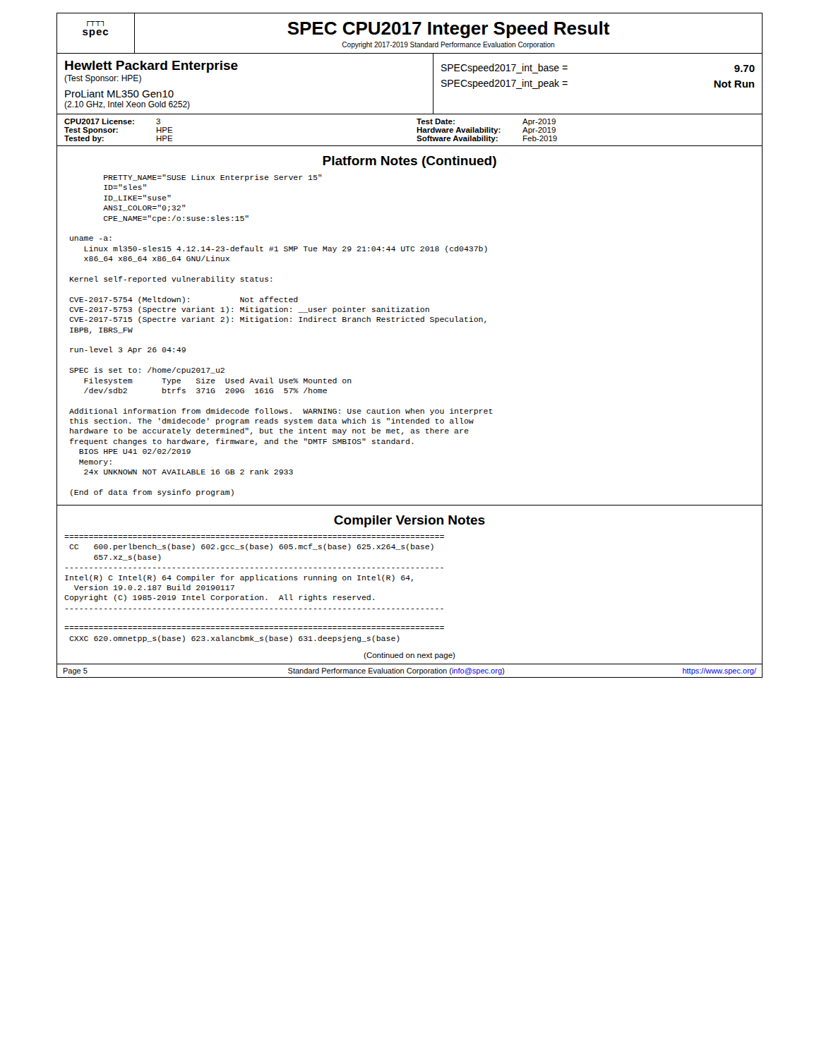┌┬┬┐
spec
SPEC CPU2017 Integer Speed Result
Copyright 2017-2019 Standard Performance Evaluation Corporation
Hewlett Packard Enterprise
(Test Sponsor: HPE)
ProLiant ML350 Gen10
(2.10 GHz, Intel Xeon Gold 6252)
SPECspeed2017_int_base = 9.70
SPECspeed2017_int_peak = Not Run
CPU2017 License:
3
Test Sponsor:
HPE
Tested by:
HPE
Test Date:
Apr-2019
Hardware Availability:
Apr-2019
Software Availability:
Feb-2019
Platform Notes (Continued)
        PRETTY_NAME="SUSE Linux Enterprise Server 15"
        ID="sles"
        ID_LIKE="suse"
        ANSI_COLOR="0;32"
        CPE_NAME="cpe:/o:suse:sles:15"

 uname -a:
    Linux ml350-sles15 4.12.14-23-default #1 SMP Tue May 29 21:04:44 UTC 2018 (cd0437b)
    x86_64 x86_64 x86_64 GNU/Linux

 Kernel self-reported vulnerability status:

 CVE-2017-5754 (Meltdown):          Not affected
 CVE-2017-5753 (Spectre variant 1): Mitigation: __user pointer sanitization
 CVE-2017-5715 (Spectre variant 2): Mitigation: Indirect Branch Restricted Speculation,
 IBPB, IBRS_FW

 run-level 3 Apr 26 04:49

 SPEC is set to: /home/cpu2017_u2
    Filesystem      Type   Size  Used Avail Use% Mounted on
    /dev/sdb2       btrfs  371G  209G  161G  57% /home

 Additional information from dmidecode follows.  WARNING: Use caution when you interpret
 this section. The 'dmidecode' program reads system data which is "intended to allow
 hardware to be accurately determined", but the intent may not be met, as there are
 frequent changes to hardware, firmware, and the "DMTF SMBIOS" standard.
   BIOS HPE U41 02/02/2019
   Memory:
    24x UNKNOWN NOT AVAILABLE 16 GB 2 rank 2933

 (End of data from sysinfo program)
Compiler Version Notes
==============================================================================
 CC   600.perlbench_s(base) 602.gcc_s(base) 605.mcf_s(base) 625.x264_s(base)
      657.xz_s(base)
------------------------------------------------------------------------------
Intel(R) C Intel(R) 64 Compiler for applications running on Intel(R) 64,
  Version 19.0.2.187 Build 20190117
Copyright (C) 1985-2019 Intel Corporation.  All rights reserved.
------------------------------------------------------------------------------

==============================================================================
 CXXC 620.omnetpp_s(base) 623.xalancbmk_s(base) 631.deepsjeng_s(base)
(Continued on next page)
Page 5
Standard Performance Evaluation Corporation (info@spec.org)
https://www.spec.org/